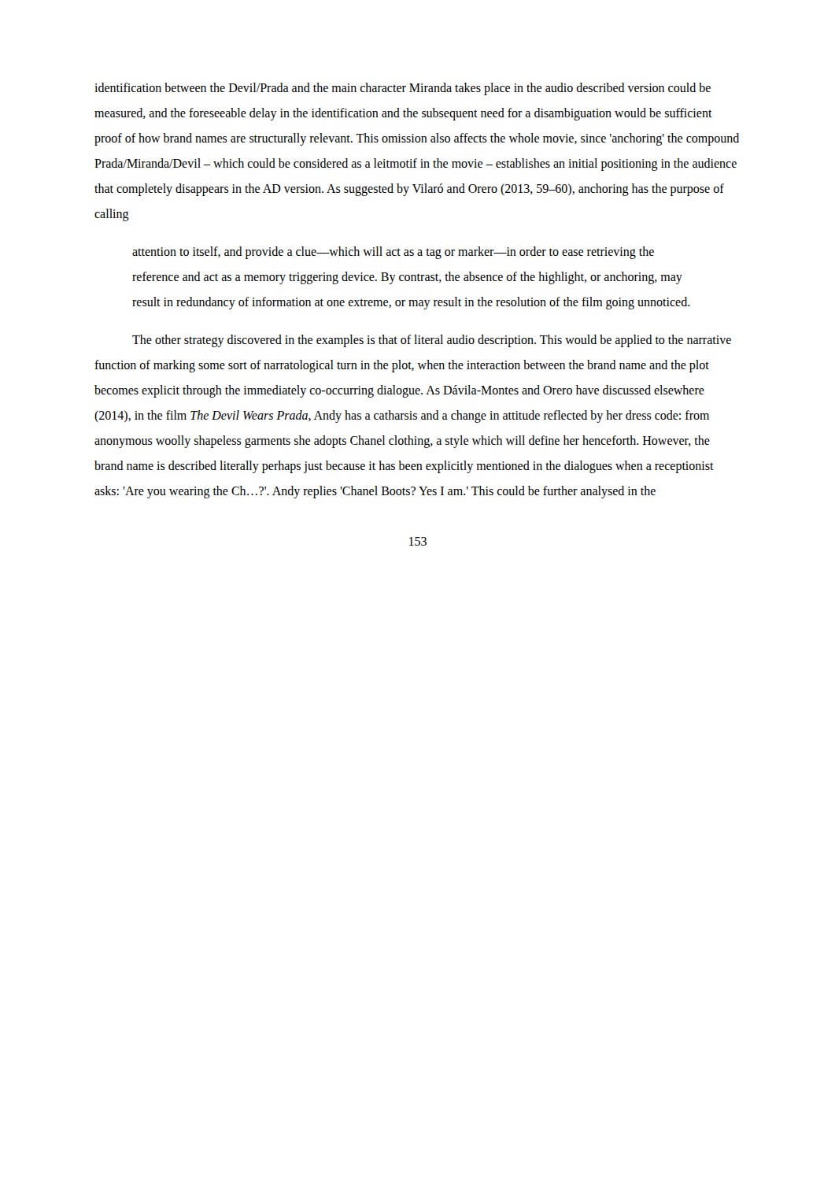identification between the Devil/Prada and the main character Miranda takes place in the audio described version could be measured, and the foreseeable delay in the identification and the subsequent need for a disambiguation would be sufficient proof of how brand names are structurally relevant. This omission also affects the whole movie, since 'anchoring' the compound Prada/Miranda/Devil – which could be considered as a leitmotif in the movie – establishes an initial positioning in the audience that completely disappears in the AD version. As suggested by Vilaró and Orero (2013, 59–60), anchoring has the purpose of calling
attention to itself, and provide a clue—which will act as a tag or marker—in order to ease retrieving the reference and act as a memory triggering device. By contrast, the absence of the highlight, or anchoring, may result in redundancy of information at one extreme, or may result in the resolution of the film going unnoticed.
The other strategy discovered in the examples is that of literal audio description. This would be applied to the narrative function of marking some sort of narratological turn in the plot, when the interaction between the brand name and the plot becomes explicit through the immediately co-occurring dialogue. As Dávila-Montes and Orero have discussed elsewhere (2014), in the film The Devil Wears Prada, Andy has a catharsis and a change in attitude reflected by her dress code: from anonymous woolly shapeless garments she adopts Chanel clothing, a style which will define her henceforth. However, the brand name is described literally perhaps just because it has been explicitly mentioned in the dialogues when a receptionist asks: 'Are you wearing the Ch…?'. Andy replies 'Chanel Boots? Yes I am.' This could be further analysed in the
153